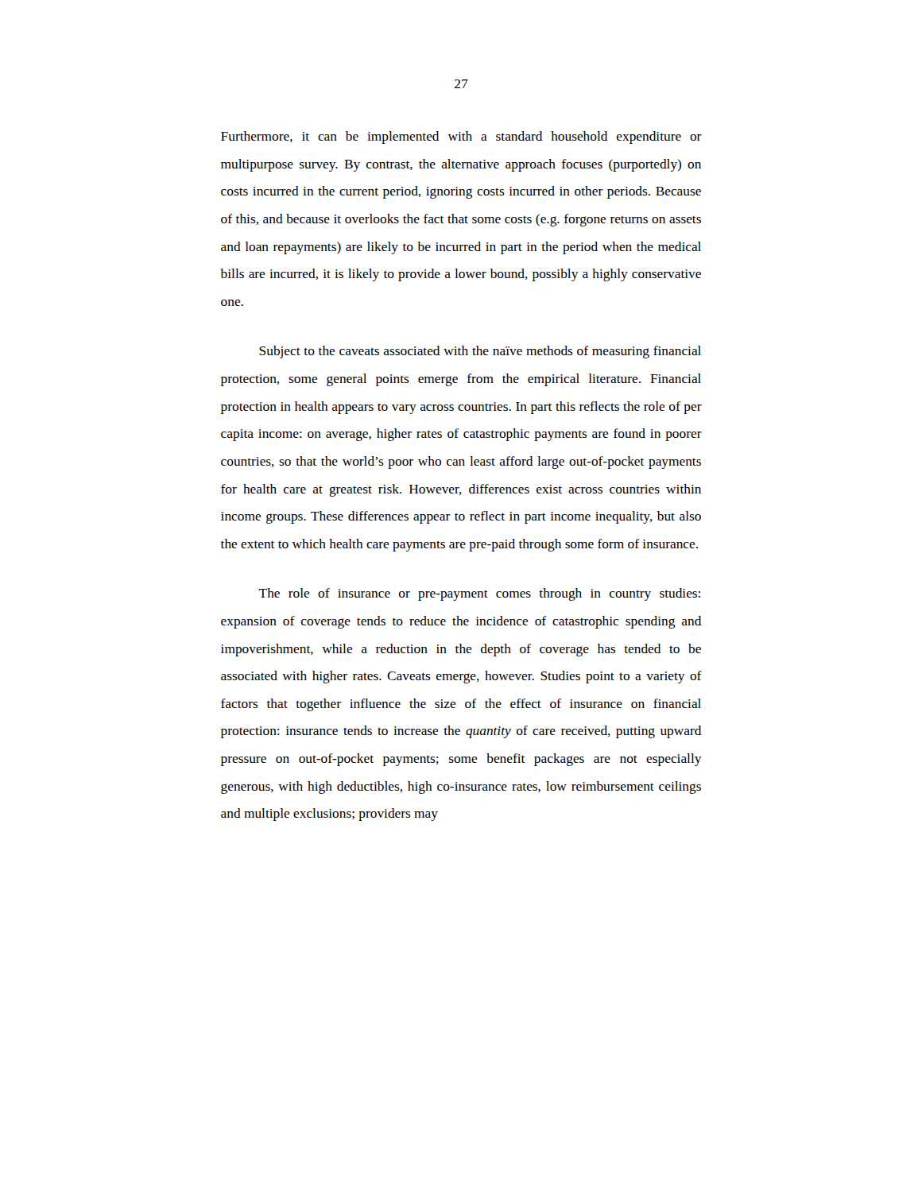27
Furthermore, it can be implemented with a standard household expenditure or multipurpose survey. By contrast, the alternative approach focuses (purportedly) on costs incurred in the current period, ignoring costs incurred in other periods. Because of this, and because it overlooks the fact that some costs (e.g. forgone returns on assets and loan repayments) are likely to be incurred in part in the period when the medical bills are incurred, it is likely to provide a lower bound, possibly a highly conservative one.
Subject to the caveats associated with the naïve methods of measuring financial protection, some general points emerge from the empirical literature. Financial protection in health appears to vary across countries. In part this reflects the role of per capita income: on average, higher rates of catastrophic payments are found in poorer countries, so that the world’s poor who can least afford large out-of-pocket payments for health care at greatest risk. However, differences exist across countries within income groups. These differences appear to reflect in part income inequality, but also the extent to which health care payments are pre-paid through some form of insurance.
The role of insurance or pre-payment comes through in country studies: expansion of coverage tends to reduce the incidence of catastrophic spending and impoverishment, while a reduction in the depth of coverage has tended to be associated with higher rates. Caveats emerge, however. Studies point to a variety of factors that together influence the size of the effect of insurance on financial protection: insurance tends to increase the quantity of care received, putting upward pressure on out-of-pocket payments; some benefit packages are not especially generous, with high deductibles, high co-insurance rates, low reimbursement ceilings and multiple exclusions; providers may